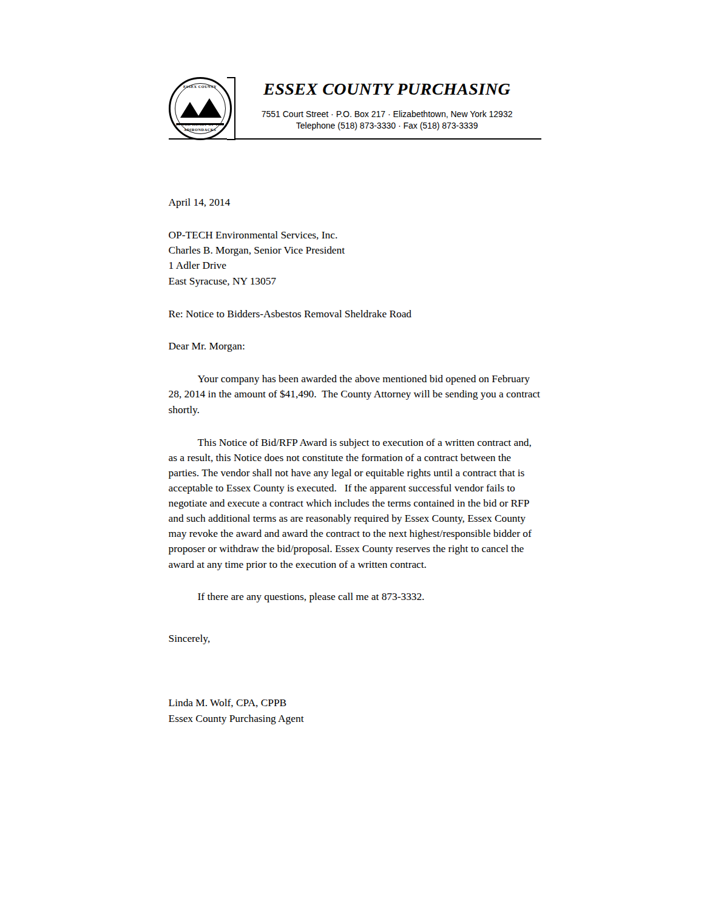ESSEX COUNTY
IN THE HEART OF THE ADIRONDACKS
ESSEX COUNTY PURCHASING
7551 Court Street · P.O. Box 217 · Elizabethtown, New York 12932
Telephone (518) 873-3330 · Fax (518) 873-3339
April 14, 2014
OP-TECH Environmental Services, Inc.
Charles B. Morgan, Senior Vice President
1 Adler Drive
East Syracuse, NY 13057
Re: Notice to Bidders-Asbestos Removal Sheldrake Road
Dear Mr. Morgan:
Your company has been awarded the above mentioned bid opened on February 28, 2014 in the amount of $41,490. The County Attorney will be sending you a contract shortly.
This Notice of Bid/RFP Award is subject to execution of a written contract and, as a result, this Notice does not constitute the formation of a contract between the parties. The vendor shall not have any legal or equitable rights until a contract that is acceptable to Essex County is executed. If the apparent successful vendor fails to negotiate and execute a contract which includes the terms contained in the bid or RFP and such additional terms as are reasonably required by Essex County, Essex County may revoke the award and award the contract to the next highest/responsible bidder of proposer or withdraw the bid/proposal. Essex County reserves the right to cancel the award at any time prior to the execution of a written contract.
If there are any questions, please call me at 873-3332.
Sincerely,
Linda M. Wolf, CPA, CPPB
Essex County Purchasing Agent